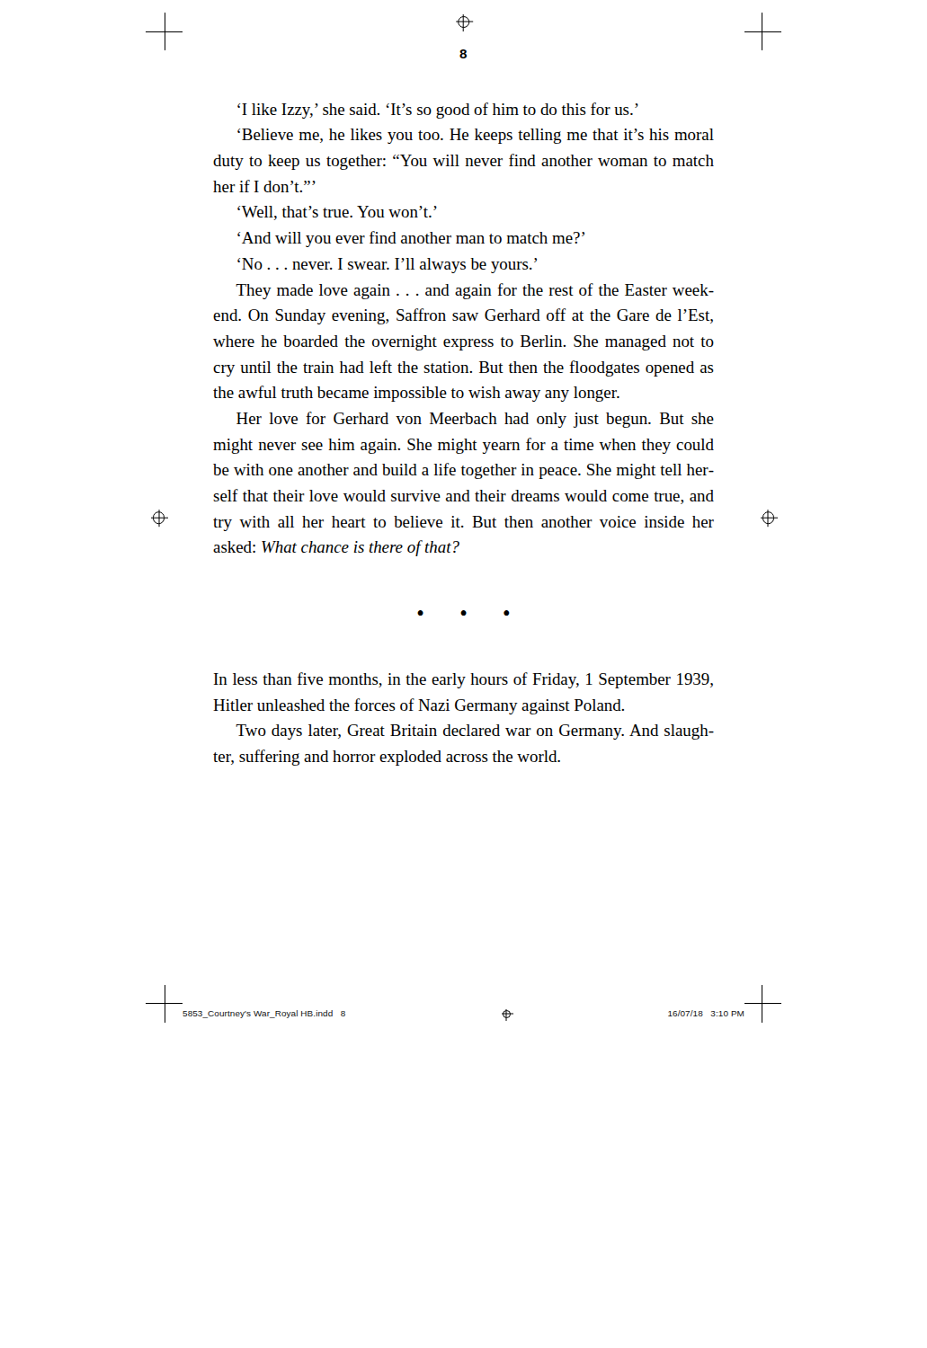8
‘I like Izzy,’ she said. ‘It’s so good of him to do this for us.’
‘Believe me, he likes you too. He keeps telling me that it’s his moral duty to keep us together: “You will never find another woman to match her if I don’t.”’
‘Well, that’s true. You won’t.’
‘And will you ever find another man to match me?’
‘No . . . never. I swear. I’ll always be yours.’
They made love again . . . and again for the rest of the Easter weekend. On Sunday evening, Saffron saw Gerhard off at the Gare de l’Est, where he boarded the overnight express to Berlin. She managed not to cry until the train had left the station. But then the floodgates opened as the awful truth became impossible to wish away any longer.
Her love for Gerhard von Meerbach had only just begun. But she might never see him again. She might yearn for a time when they could be with one another and build a life together in peace. She might tell herself that their love would survive and their dreams would come true, and try with all her heart to believe it. But then another voice inside her asked: What chance is there of that?
•••
In less than five months, in the early hours of Friday, 1 September 1939, Hitler unleashed the forces of Nazi Germany against Poland.
Two days later, Great Britain declared war on Germany. And slaughter, suffering and horror exploded across the world.
5853_Courtney's War_Royal HB.indd 8
16/07/18 3:10 PM